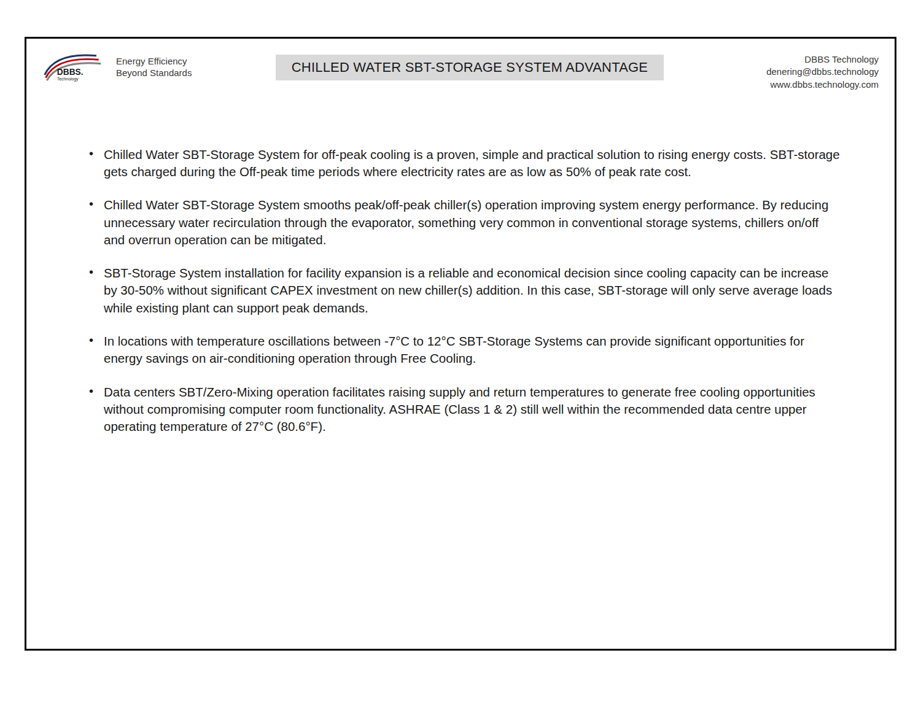DBBS. Technology
Energy Efficiency
Beyond Standards
CHILLED WATER SBT-STORAGE SYSTEM ADVANTAGE
DBBS Technology
denering@dbbs.technology
www.dbbs.technology.com
Chilled Water SBT-Storage System for off-peak cooling is a proven, simple and practical solution to rising energy costs. SBT-storage gets charged during the Off-peak time periods where electricity rates are as low as 50% of peak rate cost.
Chilled Water SBT-Storage System smooths peak/off-peak chiller(s) operation improving system energy performance. By reducing unnecessary water recirculation through the evaporator, something very common in conventional storage systems, chillers on/off and overrun operation can be mitigated.
SBT-Storage System installation for facility expansion is a reliable and economical decision since cooling capacity can be increase by 30-50% without significant CAPEX investment on new chiller(s) addition. In this case, SBT-storage will only serve average loads while existing plant can support peak demands.
In locations with temperature oscillations between -7°C to 12°C SBT-Storage Systems can provide significant opportunities for energy savings on air-conditioning operation through Free Cooling.
Data centers SBT/Zero-Mixing operation facilitates raising supply and return temperatures to generate free cooling opportunities without compromising computer room functionality. ASHRAE (Class 1 & 2) still well within the recommended data centre upper operating temperature of 27°C (80.6°F).